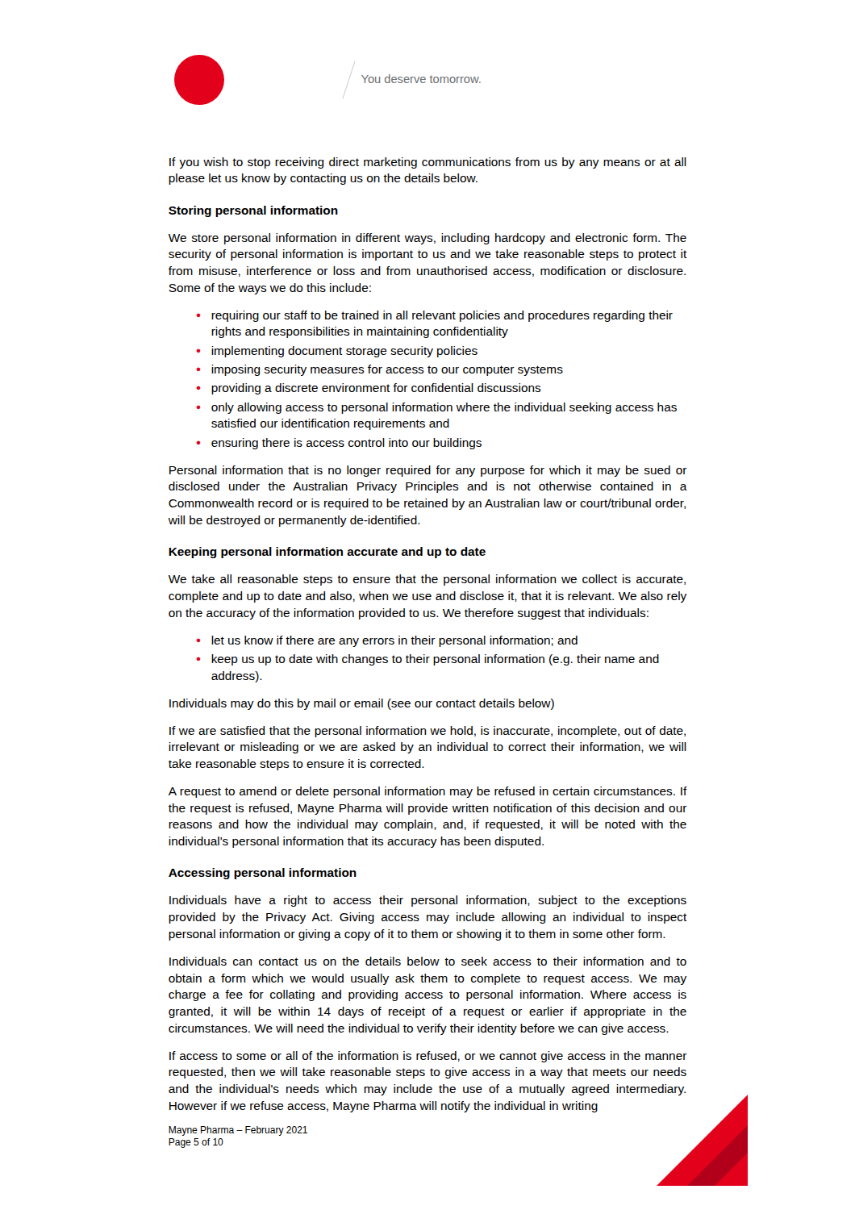maynepharma
You deserve tomorrow.
If you wish to stop receiving direct marketing communications from us by any means or at all please let us know by contacting us on the details below.
Storing personal information
We store personal information in different ways, including hardcopy and electronic form. The security of personal information is important to us and we take reasonable steps to protect it from misuse, interference or loss and from unauthorised access, modification or disclosure. Some of the ways we do this include:
requiring our staff to be trained in all relevant policies and procedures regarding their rights and responsibilities in maintaining confidentiality
implementing document storage security policies
imposing security measures for access to our computer systems
providing a discrete environment for confidential discussions
only allowing access to personal information where the individual seeking access has satisfied our identification requirements and
ensuring there is access control into our buildings
Personal information that is no longer required for any purpose for which it may be sued or disclosed under the Australian Privacy Principles and is not otherwise contained in a Commonwealth record or is required to be retained by an Australian law or court/tribunal order, will be destroyed or permanently de-identified.
Keeping personal information accurate and up to date
We take all reasonable steps to ensure that the personal information we collect is accurate, complete and up to date and also, when we use and disclose it, that it is relevant. We also rely on the accuracy of the information provided to us. We therefore suggest that individuals:
let us know if there are any errors in their personal information; and
keep us up to date with changes to their personal information (e.g. their name and address).
Individuals may do this by mail or email (see our contact details below)
If we are satisfied that the personal information we hold, is inaccurate, incomplete, out of date, irrelevant or misleading or we are asked by an individual to correct their information, we will take reasonable steps to ensure it is corrected.
A request to amend or delete personal information may be refused in certain circumstances. If the request is refused, Mayne Pharma will provide written notification of this decision and our reasons and how the individual may complain, and, if requested, it will be noted with the individual's personal information that its accuracy has been disputed.
Accessing personal information
Individuals have a right to access their personal information, subject to the exceptions provided by the Privacy Act. Giving access may include allowing an individual to inspect personal information or giving a copy of it to them or showing it to them in some other form.
Individuals can contact us on the details below to seek access to their information and to obtain a form which we would usually ask them to complete to request access. We may charge a fee for collating and providing access to personal information. Where access is granted, it will be within 14 days of receipt of a request or earlier if appropriate in the circumstances. We will need the individual to verify their identity before we can give access.
If access to some or all of the information is refused, or we cannot give access in the manner requested, then we will take reasonable steps to give access in a way that meets our needs and the individual's needs which may include the use of a mutually agreed intermediary. However if we refuse access, Mayne Pharma will notify the individual in writing
Mayne Pharma – February 2021
Page 5 of 10